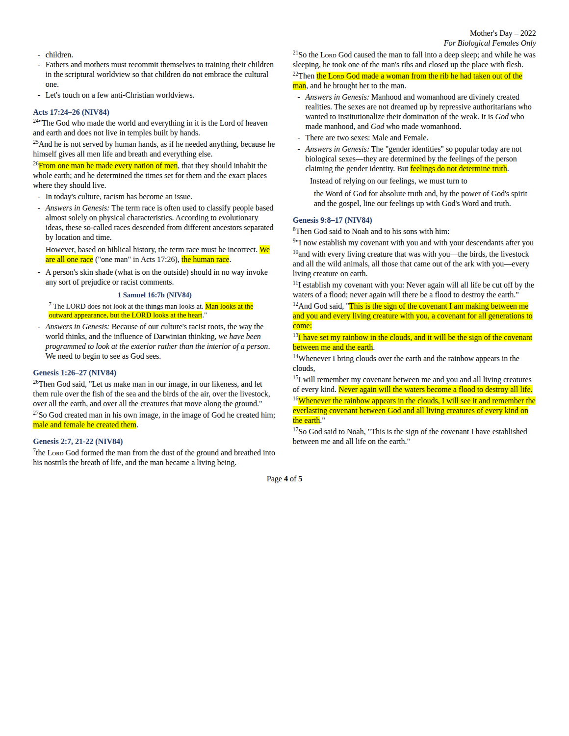Mother's Day – 2022
For Biological Females Only
children.
Fathers and mothers must recommit themselves to training their children in the scriptural worldview so that children do not embrace the cultural one.
Let's touch on a few anti-Christian worldviews.
Acts 17:24–26 (NIV84)
24"The God who made the world and everything in it is the Lord of heaven and earth and does not live in temples built by hands.
25And he is not served by human hands, as if he needed anything, because he himself gives all men life and breath and everything else.
26From one man he made every nation of men, that they should inhabit the whole earth; and he determined the times set for them and the exact places where they should live.
In today's culture, racism has become an issue.
Answers in Genesis: The term race is often used to classify people based almost solely on physical characteristics. According to evolutionary ideas, these so-called races descended from different ancestors separated by location and time.
However, based on biblical history, the term race must be incorrect. We are all one race ("one man" in Acts 17:26), the human race.
A person's skin shade (what is on the outside) should in no way invoke any sort of prejudice or racist comments.
1 Samuel 16:7b (NIV84)
7 The LORD does not look at the things man looks at. Man looks at the outward appearance, but the LORD looks at the heart."
Answers in Genesis: Because of our culture's racist roots, the way the world thinks, and the influence of Darwinian thinking, we have been programmed to look at the exterior rather than the interior of a person. We need to begin to see as God sees.
Genesis 1:26–27 (NIV84)
26Then God said, "Let us make man in our image, in our likeness, and let them rule over the fish of the sea and the birds of the air, over the livestock, over all the earth, and over all the creatures that move along the ground."
27So God created man in his own image, in the image of God he created him; male and female he created them.
Genesis 2:7, 21-22 (NIV84)
7the Lord God formed the man from the dust of the ground and breathed into his nostrils the breath of life, and the man became a living being.
21So the Lord God caused the man to fall into a deep sleep; and while he was sleeping, he took one of the man's ribs and closed up the place with flesh.
22Then the Lord God made a woman from the rib he had taken out of the man, and he brought her to the man.
Answers in Genesis: Manhood and womanhood are divinely created realities. The sexes are not dreamed up by repressive authoritarians who wanted to institutionalize their domination of the weak. It is God who made manhood, and God who made womanhood.
There are two sexes: Male and Female.
Answers in Genesis: The "gender identities" so popular today are not biological sexes—they are determined by the feelings of the person claiming the gender identity. But feelings do not determine truth.
Instead of relying on our feelings, we must turn to
the Word of God for absolute truth and, by the power of God's spirit and the gospel, line our feelings up with God's Word and truth.
Genesis 9:8–17 (NIV84)
8Then God said to Noah and to his sons with him:
9"I now establish my covenant with you and with your descendants after you
10and with every living creature that was with you—the birds, the livestock and all the wild animals, all those that came out of the ark with you—every living creature on earth.
11I establish my covenant with you: Never again will all life be cut off by the waters of a flood; never again will there be a flood to destroy the earth."
12And God said, "This is the sign of the covenant I am making between me and you and every living creature with you, a covenant for all generations to come:
13I have set my rainbow in the clouds, and it will be the sign of the covenant between me and the earth.
14Whenever I bring clouds over the earth and the rainbow appears in the clouds,
15I will remember my covenant between me and you and all living creatures of every kind. Never again will the waters become a flood to destroy all life.
16Whenever the rainbow appears in the clouds, I will see it and remember the everlasting covenant between God and all living creatures of every kind on the earth."
17So God said to Noah, "This is the sign of the covenant I have established between me and all life on the earth."
Page 4 of 5